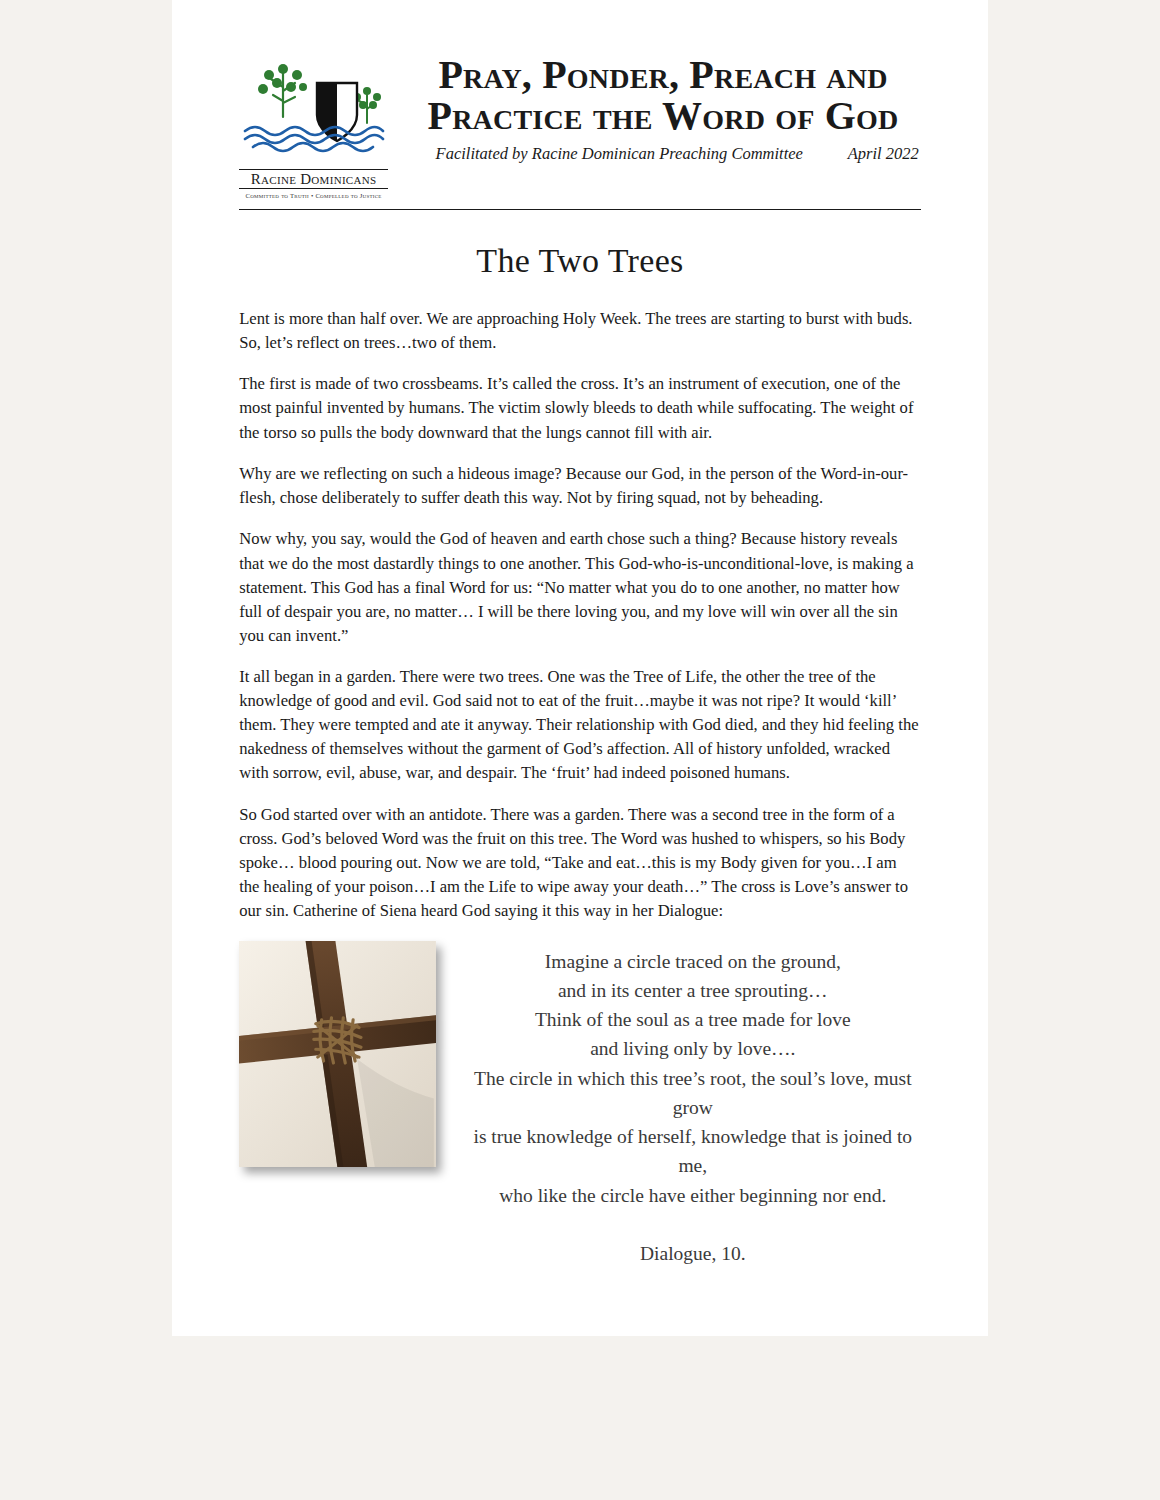Racine Dominicans
Committed to Truth • Compelled to Justice
Pray, Ponder, Preach and
Practice the Word of God
Facilitated by Racine Dominican Preaching Committee April 2022
The Two Trees
Lent is more than half over. We are approaching Holy Week. The trees are starting to burst with buds. So, let’s reflect on trees…two of them.
The first is made of two crossbeams. It’s called the cross. It’s an instrument of execution, one of the most painful invented by humans. The victim slowly bleeds to death while suffocating. The weight of the torso so pulls the body downward that the lungs cannot fill with air.
Why are we reflecting on such a hideous image? Because our God, in the person of the Word-in-our-flesh, chose deliberately to suffer death this way. Not by firing squad, not by beheading.
Now why, you say, would the God of heaven and earth chose such a thing? Because history reveals that we do the most dastardly things to one another. This God-who-is-unconditional-love, is making a statement. This God has a final Word for us: “No matter what you do to one another, no matter how full of despair you are, no matter… I will be there loving you, and my love will win over all the sin you can invent.”
It all began in a garden. There were two trees. One was the Tree of Life, the other the tree of the knowledge of good and evil. God said not to eat of the fruit…maybe it was not ripe? It would ‘kill’ them. They were tempted and ate it anyway. Their relationship with God died, and they hid feeling the nakedness of themselves without the garment of God’s affection. All of history unfolded, wracked with sorrow, evil, abuse, war, and despair. The ‘fruit’ had indeed poisoned humans.
So God started over with an antidote. There was a garden. There was a second tree in the form of a cross. God’s beloved Word was the fruit on this tree. The Word was hushed to whispers, so his Body spoke… blood pouring out. Now we are told, “Take and eat…this is my Body given for you…I am the healing of your poison…I am the Life to wipe away your death…” The cross is Love’s answer to our sin. Catherine of Siena heard God saying it this way in her Dialogue:
Imagine a circle traced on the ground,
and in its center a tree sprouting…
Think of the soul as a tree made for love
and living only by love….
The circle in which this tree’s root, the soul’s love, must grow
is true knowledge of herself, knowledge that is joined to me,
who like the circle have either beginning nor end. Dialogue, 10.